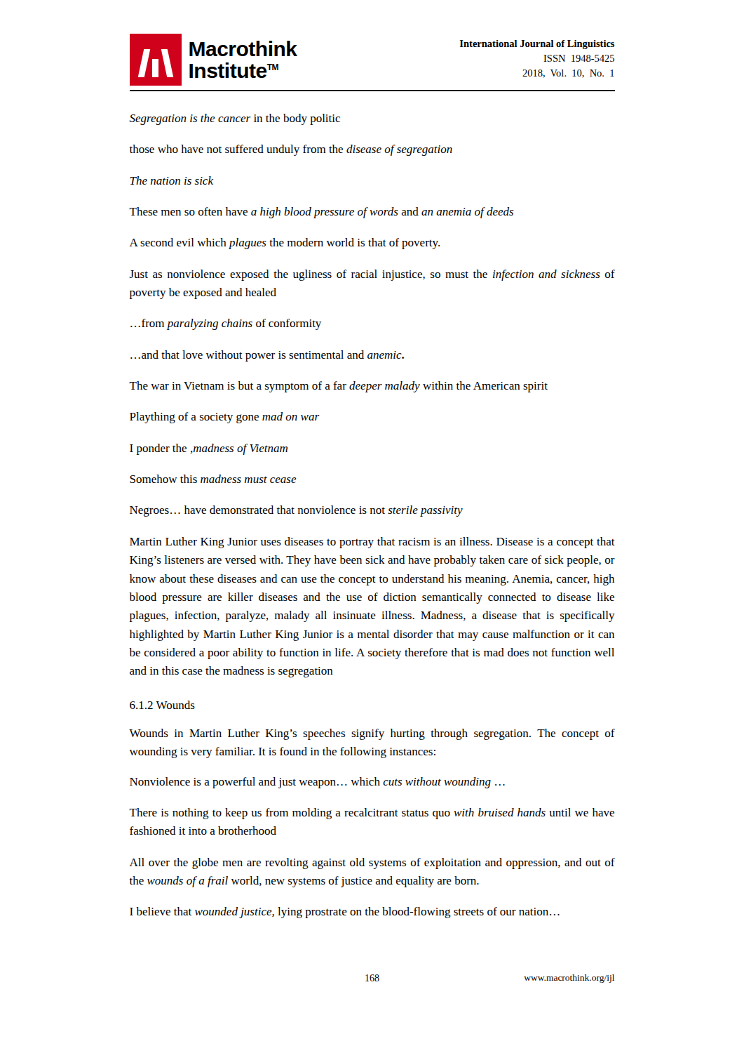Macrothink InstituteTM
International Journal of Linguistics
ISSN 1948-5425
2018, Vol. 10, No. 1
Segregation is the cancer in the body politic
those who have not suffered unduly from the disease of segregation
The nation is sick
These men so often have a high blood pressure of words and an anemia of deeds
A second evil which plagues the modern world is that of poverty.
Just as nonviolence exposed the ugliness of racial injustice, so must the infection and sickness of poverty be exposed and healed
…from paralyzing chains of conformity
…and that love without power is sentimental and anemic.
The war in Vietnam is but a symptom of a far deeper malady within the American spirit
Plaything of a society gone mad on war
I ponder the ,madness of Vietnam
Somehow this madness must cease
Negroes… have demonstrated that nonviolence is not sterile passivity
Martin Luther King Junior uses diseases to portray that racism is an illness. Disease is a concept that King’s listeners are versed with. They have been sick and have probably taken care of sick people, or know about these diseases and can use the concept to understand his meaning. Anemia, cancer, high blood pressure are killer diseases and the use of diction semantically connected to disease like plagues, infection, paralyze, malady all insinuate illness. Madness, a disease that is specifically highlighted by Martin Luther King Junior is a mental disorder that may cause malfunction or it can be considered a poor ability to function in life. A society therefore that is mad does not function well and in this case the madness is segregation
6.1.2 Wounds
Wounds in Martin Luther King’s speeches signify hurting through segregation. The concept of wounding is very familiar. It is found in the following instances:
Nonviolence is a powerful and just weapon… which cuts without wounding …
There is nothing to keep us from molding a recalcitrant status quo with bruised hands until we have fashioned it into a brotherhood
All over the globe men are revolting against old systems of exploitation and oppression, and out of the wounds of a frail world, new systems of justice and equality are born.
I believe that wounded justice, lying prostrate on the blood-flowing streets of our nation…
168 www.macrothink.org/ijl